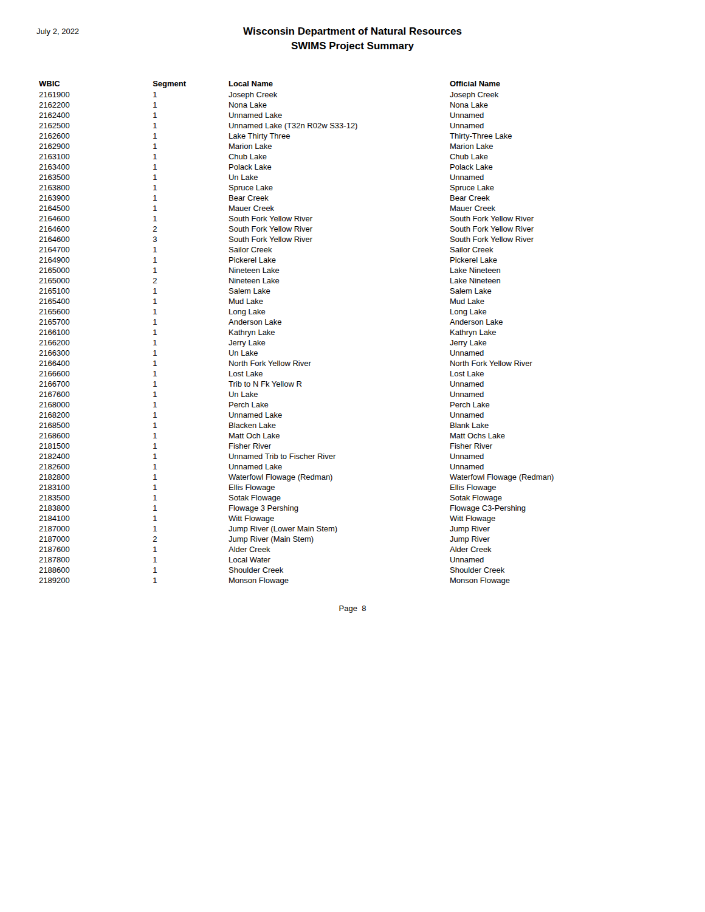July 2, 2022
Wisconsin Department of Natural Resources
SWIMS Project Summary
| WBIC | Segment | Local Name | Official Name |
| --- | --- | --- | --- |
| 2161900 | 1 | Joseph Creek | Joseph Creek |
| 2162200 | 1 | Nona Lake | Nona Lake |
| 2162400 | 1 | Unnamed Lake | Unnamed |
| 2162500 | 1 | Unnamed Lake (T32n R02w S33-12) | Unnamed |
| 2162600 | 1 | Lake Thirty Three | Thirty-Three Lake |
| 2162900 | 1 | Marion Lake | Marion Lake |
| 2163100 | 1 | Chub Lake | Chub Lake |
| 2163400 | 1 | Polack Lake | Polack Lake |
| 2163500 | 1 | Un Lake | Unnamed |
| 2163800 | 1 | Spruce Lake | Spruce Lake |
| 2163900 | 1 | Bear Creek | Bear Creek |
| 2164500 | 1 | Mauer Creek | Mauer Creek |
| 2164600 | 1 | South Fork Yellow River | South Fork Yellow River |
| 2164600 | 2 | South Fork Yellow River | South Fork Yellow River |
| 2164600 | 3 | South Fork Yellow River | South Fork Yellow River |
| 2164700 | 1 | Sailor Creek | Sailor Creek |
| 2164900 | 1 | Pickerel Lake | Pickerel Lake |
| 2165000 | 1 | Nineteen Lake | Lake Nineteen |
| 2165000 | 2 | Nineteen Lake | Lake Nineteen |
| 2165100 | 1 | Salem Lake | Salem Lake |
| 2165400 | 1 | Mud Lake | Mud Lake |
| 2165600 | 1 | Long Lake | Long Lake |
| 2165700 | 1 | Anderson Lake | Anderson Lake |
| 2166100 | 1 | Kathryn Lake | Kathryn Lake |
| 2166200 | 1 | Jerry Lake | Jerry Lake |
| 2166300 | 1 | Un Lake | Unnamed |
| 2166400 | 1 | North Fork Yellow River | North Fork Yellow River |
| 2166600 | 1 | Lost Lake | Lost Lake |
| 2166700 | 1 | Trib to N Fk Yellow R | Unnamed |
| 2167600 | 1 | Un Lake | Unnamed |
| 2168000 | 1 | Perch Lake | Perch Lake |
| 2168200 | 1 | Unnamed Lake | Unnamed |
| 2168500 | 1 | Blacken Lake | Blank Lake |
| 2168600 | 1 | Matt Och Lake | Matt Ochs Lake |
| 2181500 | 1 | Fisher River | Fisher River |
| 2182400 | 1 | Unnamed Trib to Fischer River | Unnamed |
| 2182600 | 1 | Unnamed Lake | Unnamed |
| 2182800 | 1 | Waterfowl Flowage (Redman) | Waterfowl Flowage (Redman) |
| 2183100 | 1 | Ellis Flowage | Ellis Flowage |
| 2183500 | 1 | Sotak Flowage | Sotak Flowage |
| 2183800 | 1 | Flowage 3 Pershing | Flowage C3-Pershing |
| 2184100 | 1 | Witt Flowage | Witt Flowage |
| 2187000 | 1 | Jump River (Lower Main Stem) | Jump River |
| 2187000 | 2 | Jump River (Main Stem) | Jump River |
| 2187600 | 1 | Alder Creek | Alder Creek |
| 2187800 | 1 | Local Water | Unnamed |
| 2188600 | 1 | Shoulder Creek | Shoulder Creek |
| 2189200 | 1 | Monson Flowage | Monson Flowage |
Page 8